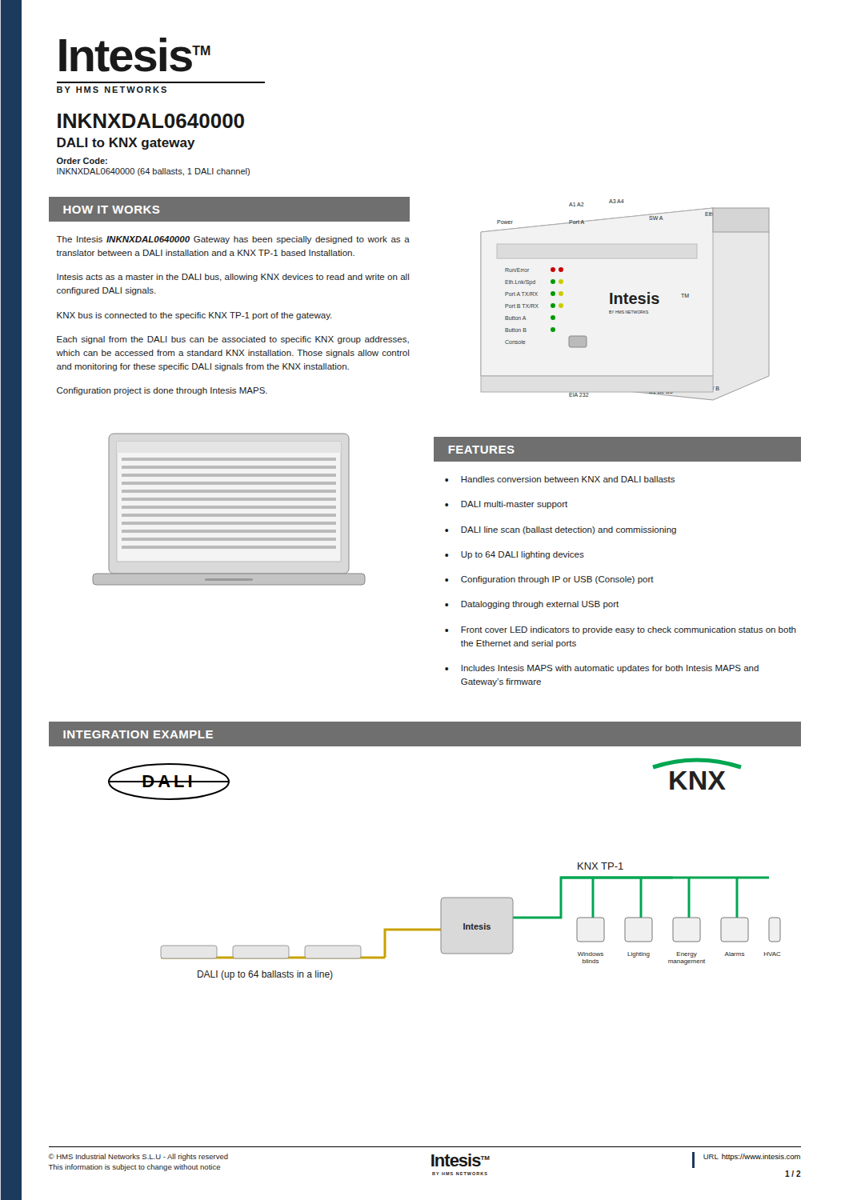IntesisTM
BY HMS NETWORKS
INKNXDAL0640000
DALI to KNX gateway
Order Code: INKNXDAL0640000 (64 ballasts, 1 DALI channel)
HOW IT WORKS
The Intesis INKNXDAL0640000 Gateway has been specially designed to work as a translator between a DALI installation and a KNX TP-1 based Installation.
Intesis acts as a master in the DALI bus, allowing KNX devices to read and write on all configured DALI signals.
KNX bus is connected to the specific KNX TP-1 port of the gateway.
Each signal from the DALI bus can be associated to specific KNX group addresses, which can be accessed from a standard KNX installation. Those signals allow control and monitoring for these specific DALI signals from the KNX installation.
Configuration project is done through Intesis MAPS.
FEATURES
Handles conversion between KNX and DALI ballasts
DALI multi-master support
DALI line scan (ballast detection) and commissioning
Up to 64 DALI lighting devices
Configuration through IP or USB (Console) port
Datalogging through external USB port
Front cover LED indicators to provide easy to check communication status on both the Ethernet and serial ports
Includes Intesis MAPS with automatic updates for both Intesis MAPS and Gateway’s firmware
INTEGRATION EXAMPLE
© HMS Industrial Networks S.L.U - All rights reserved
This information is subject to change without notice
IntesisTM
BY HMS NETWORKS
URL https://www.intesis.com
1 / 2